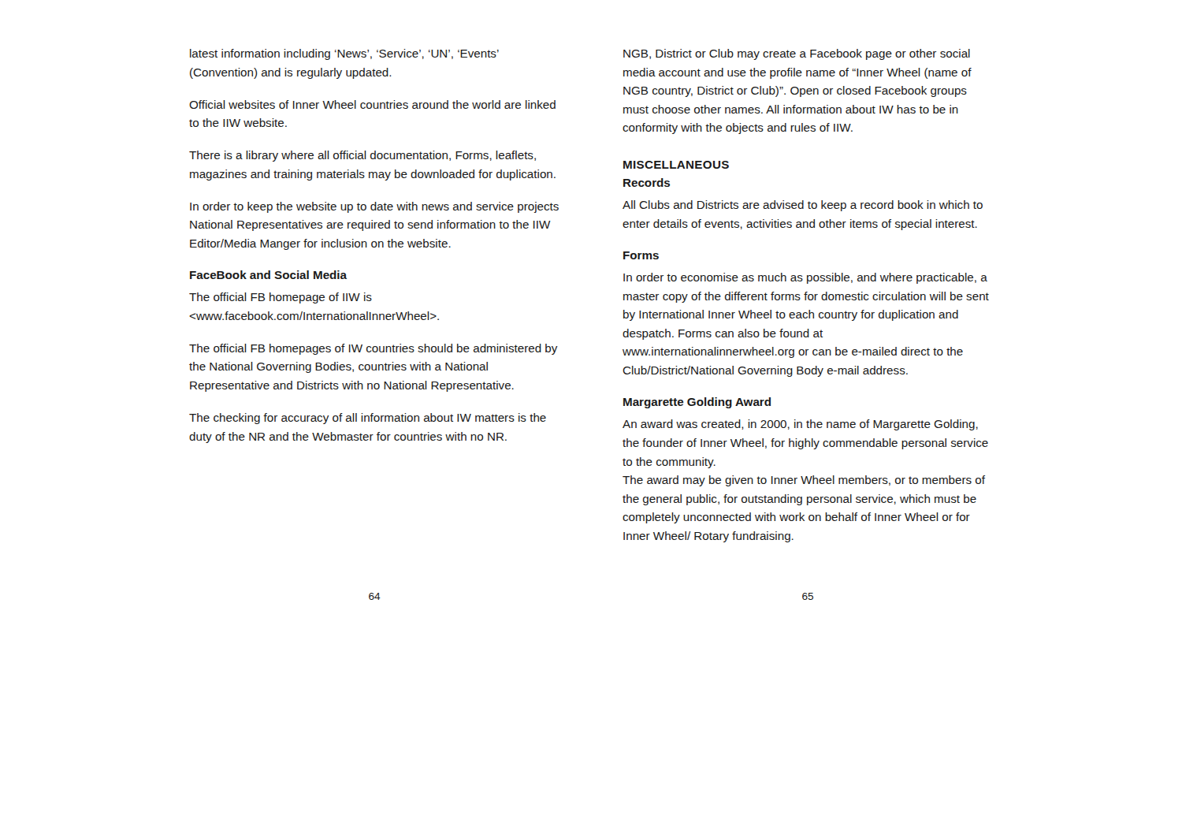latest information including ‘News’, ‘Service’, ‘UN’, ‘Events’ (Convention) and is regularly updated.
Official websites of Inner Wheel countries around the world are linked to the IIW website.
There is a library where all official documentation, Forms, leaflets, magazines and training materials may be downloaded for duplication.
In order to keep the website up to date with news and service projects National Representatives are required to send information to the IIW Editor/Media Manger for inclusion on the website.
FaceBook and Social Media
The official FB homepage of IIW is
<www.facebook.com/InternationalInnerWheel>.
The official FB homepages of IW countries should be administered by the National Governing Bodies, countries with a National Representative and Districts with no National Representative.
The checking for accuracy of all information about IW matters is the duty of the NR and the Webmaster for countries with no NR.
64
NGB, District or Club may create a Facebook page or other social media account and use the profile name of “Inner Wheel (name of NGB country, District or Club)”. Open or closed Facebook groups must choose other names. All information about IW has to be in conformity with the objects and rules of IIW.
MISCELLANEOUS
Records
All Clubs and Districts are advised to keep a record book in which to enter details of events, activities and other items of special interest.
Forms
In order to economise as much as possible, and where practicable, a master copy of the different forms for domestic circulation will be sent by International Inner Wheel to each country for duplication and despatch. Forms can also be found at www.internationalinnerwheel.org or can be e-mailed direct to the Club/District/National Governing Body e-mail address.
Margarette Golding Award
An award was created, in 2000, in the name of Margarette Golding, the founder of Inner Wheel, for highly commendable personal service to the community.
The award may be given to Inner Wheel members, or to members of the general public, for outstanding personal service, which must be completely unconnected with work on behalf of Inner Wheel or for Inner Wheel/ Rotary fundraising.
65